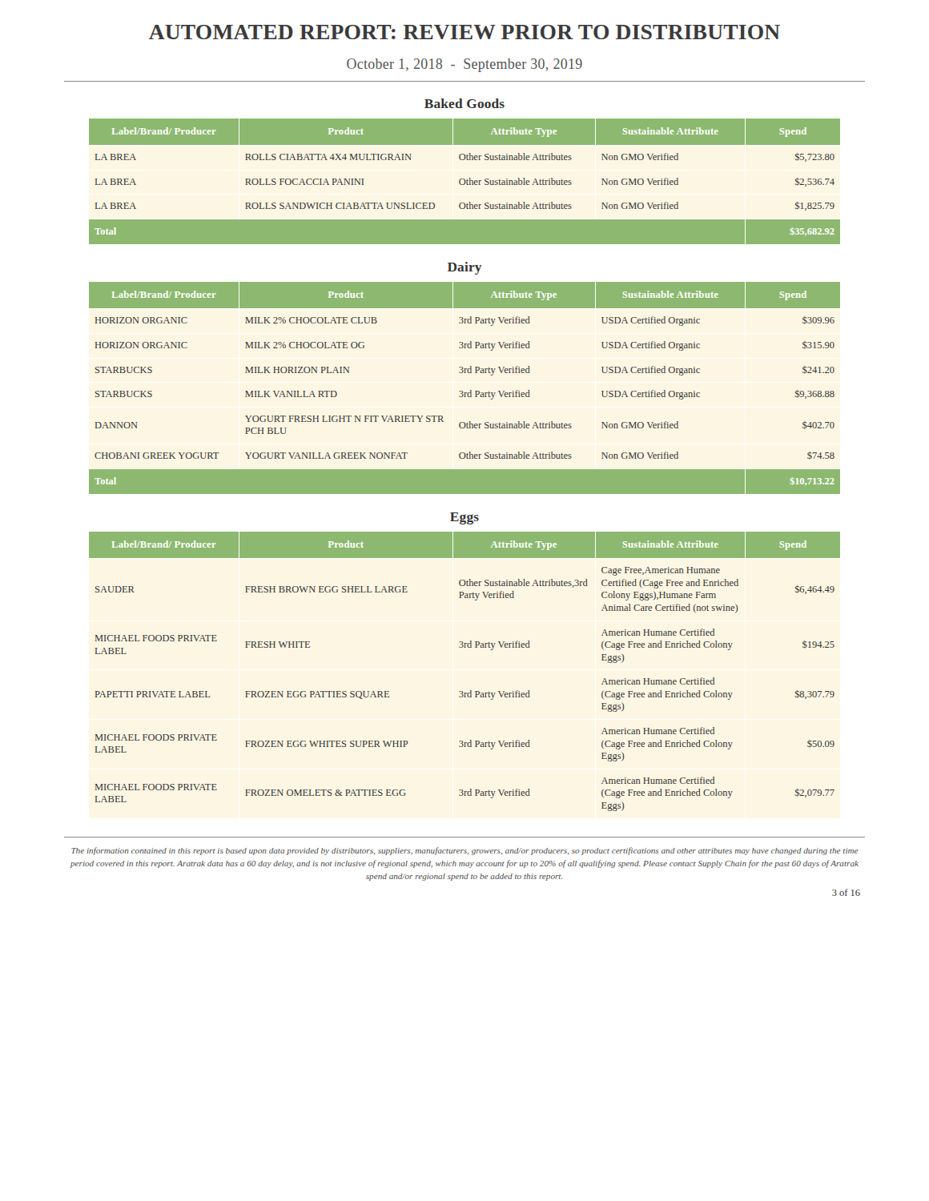AUTOMATED REPORT: REVIEW PRIOR TO DISTRIBUTION
October 1, 2018 - September 30, 2019
Baked Goods
| Label/Brand/ Producer | Product | Attribute Type | Sustainable Attribute | Spend |
| --- | --- | --- | --- | --- |
| LA BREA | ROLLS CIABATTA 4X4 MULTIGRAIN | Other Sustainable Attributes | Non GMO Verified | $5,723.80 |
| LA BREA | ROLLS FOCACCIA PANINI | Other Sustainable Attributes | Non GMO Verified | $2,536.74 |
| LA BREA | ROLLS SANDWICH CIABATTA UNSLICED | Other Sustainable Attributes | Non GMO Verified | $1,825.79 |
| Total | $35,682.92 |
Dairy
| Label/Brand/ Producer | Product | Attribute Type | Sustainable Attribute | Spend |
| --- | --- | --- | --- | --- |
| HORIZON ORGANIC | MILK 2% CHOCOLATE CLUB | 3rd Party Verified | USDA Certified Organic | $309.96 |
| HORIZON ORGANIC | MILK 2% CHOCOLATE OG | 3rd Party Verified | USDA Certified Organic | $315.90 |
| STARBUCKS | MILK HORIZON PLAIN | 3rd Party Verified | USDA Certified Organic | $241.20 |
| STARBUCKS | MILK VANILLA RTD | 3rd Party Verified | USDA Certified Organic | $9,368.88 |
| DANNON | YOGURT FRESH LIGHT N FIT VARIETY STR PCH BLU | Other Sustainable Attributes | Non GMO Verified | $402.70 |
| CHOBANI GREEK YOGURT | YOGURT VANILLA GREEK NONFAT | Other Sustainable Attributes | Non GMO Verified | $74.58 |
| Total | $10,713.22 |
Eggs
| Label/Brand/ Producer | Product | Attribute Type | Sustainable Attribute | Spend |
| --- | --- | --- | --- | --- |
| SAUDER | FRESH BROWN EGG SHELL LARGE | Other Sustainable Attributes,3rd Party Verified | Cage Free,American Humane Certified (Cage Free and Enriched Colony Eggs),Humane Farm Animal Care Certified (not swine) | $6,464.49 |
| MICHAEL FOODS PRIVATE LABEL | FRESH WHITE | 3rd Party Verified | American Humane Certified (Cage Free and Enriched Colony Eggs) | $194.25 |
| PAPETTI PRIVATE LABEL | FROZEN EGG PATTIES SQUARE | 3rd Party Verified | American Humane Certified (Cage Free and Enriched Colony Eggs) | $8,307.79 |
| MICHAEL FOODS PRIVATE LABEL | FROZEN EGG WHITES SUPER WHIP | 3rd Party Verified | American Humane Certified (Cage Free and Enriched Colony Eggs) | $50.09 |
| MICHAEL FOODS PRIVATE LABEL | FROZEN OMELETS & PATTIES EGG | 3rd Party Verified | American Humane Certified (Cage Free and Enriched Colony Eggs) | $2,079.77 |
The information contained in this report is based upon data provided by distributors, suppliers, manufacturers, growers, and/or producers, so product certifications and other attributes may have changed during the time period covered in this report. Aratrak data has a 60 day delay, and is not inclusive of regional spend, which may account for up to 20% of all qualifying spend. Please contact Supply Chain for the past 60 days of Aratrak spend and/or regional spend to be added to this report.
3 of 16